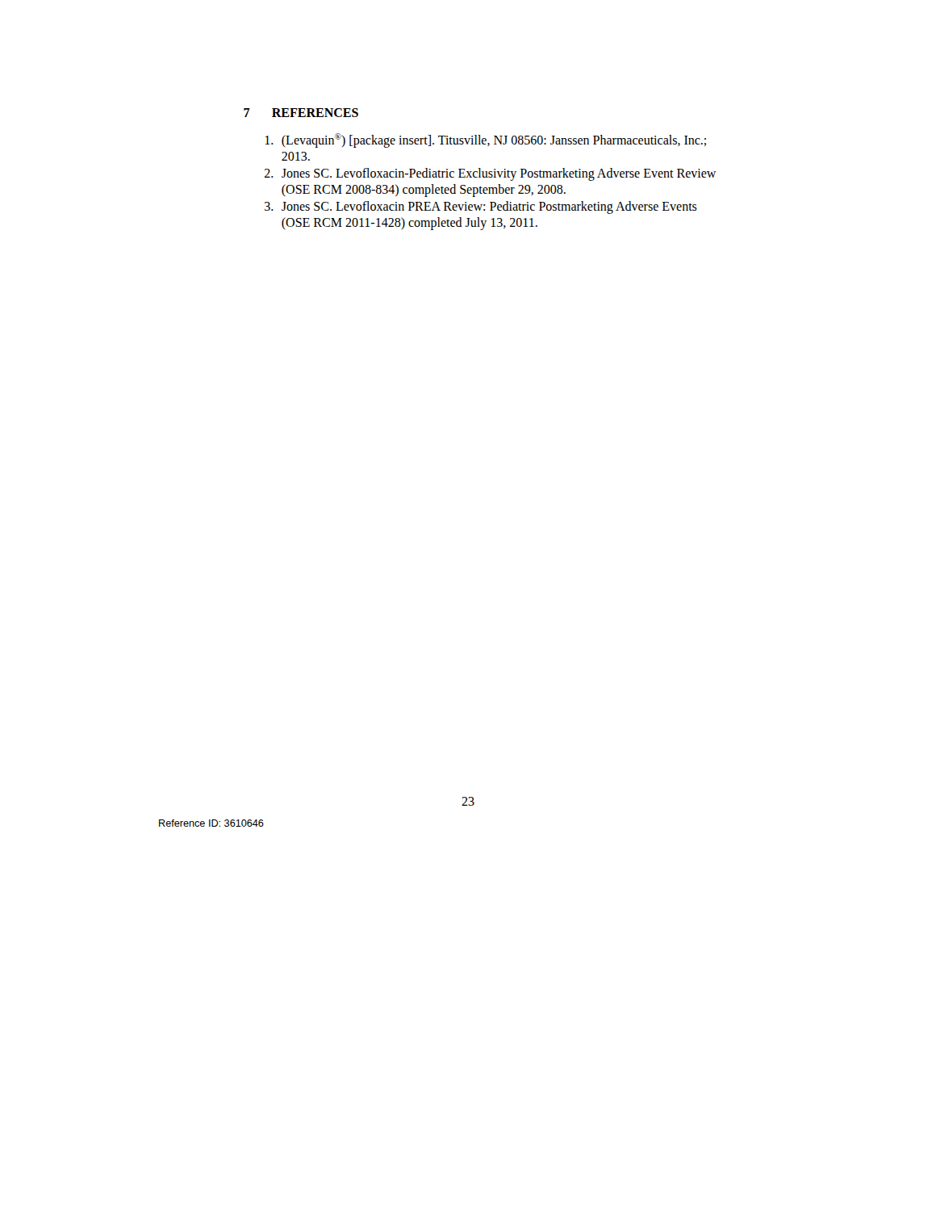7 REFERENCES
(Levaquin®) [package insert]. Titusville, NJ 08560: Janssen Pharmaceuticals, Inc.; 2013.
Jones SC. Levofloxacin-Pediatric Exclusivity Postmarketing Adverse Event Review (OSE RCM 2008-834) completed September 29, 2008.
Jones SC. Levofloxacin PREA Review: Pediatric Postmarketing Adverse Events (OSE RCM 2011-1428) completed July 13, 2011.
23
Reference ID: 3610646